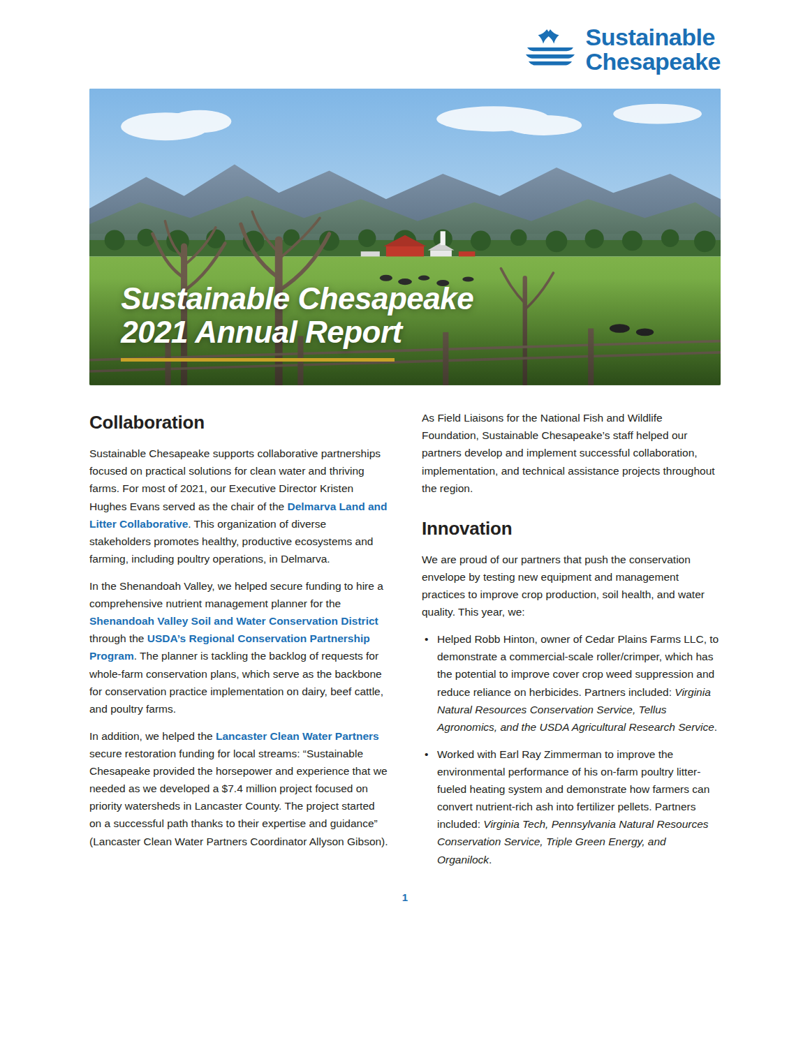Sustainable Chesapeake
Sustainable Chesapeake
2021 Annual Report
Collaboration
Sustainable Chesapeake supports collaborative partnerships focused on practical solutions for clean water and thriving farms. For most of 2021, our Executive Director Kristen Hughes Evans served as the chair of the Delmarva Land and Litter Collaborative. This organization of diverse stakeholders promotes healthy, productive ecosystems and farming, including poultry operations, in Delmarva.
In the Shenandoah Valley, we helped secure funding to hire a comprehensive nutrient management planner for the Shenandoah Valley Soil and Water Conservation District through the USDA’s Regional Conservation Partnership Program. The planner is tackling the backlog of requests for whole-farm conservation plans, which serve as the backbone for conservation practice implementation on dairy, beef cattle, and poultry farms.
In addition, we helped the Lancaster Clean Water Partners secure restoration funding for local streams: “Sustainable Chesapeake provided the horsepower and experience that we needed as we developed a $7.4 million project focused on priority watersheds in Lancaster County. The project started on a successful path thanks to their expertise and guidance” (Lancaster Clean Water Partners Coordinator Allyson Gibson).
As Field Liaisons for the National Fish and Wildlife Foundation, Sustainable Chesapeake’s staff helped our partners develop and implement successful collaboration, implementation, and technical assistance projects throughout the region.
Innovation
We are proud of our partners that push the conservation envelope by testing new equipment and management practices to improve crop production, soil health, and water quality. This year, we:
Helped Robb Hinton, owner of Cedar Plains Farms LLC, to demonstrate a commercial-scale roller/crimper, which has the potential to improve cover crop weed suppression and reduce reliance on herbicides. Partners included: Virginia Natural Resources Conservation Service, Tellus Agronomics, and the USDA Agricultural Research Service.
Worked with Earl Ray Zimmerman to improve the environmental performance of his on-farm poultry litter-fueled heating system and demonstrate how farmers can convert nutrient-rich ash into fertilizer pellets. Partners included: Virginia Tech, Pennsylvania Natural Resources Conservation Service, Triple Green Energy, and Organilock.
1